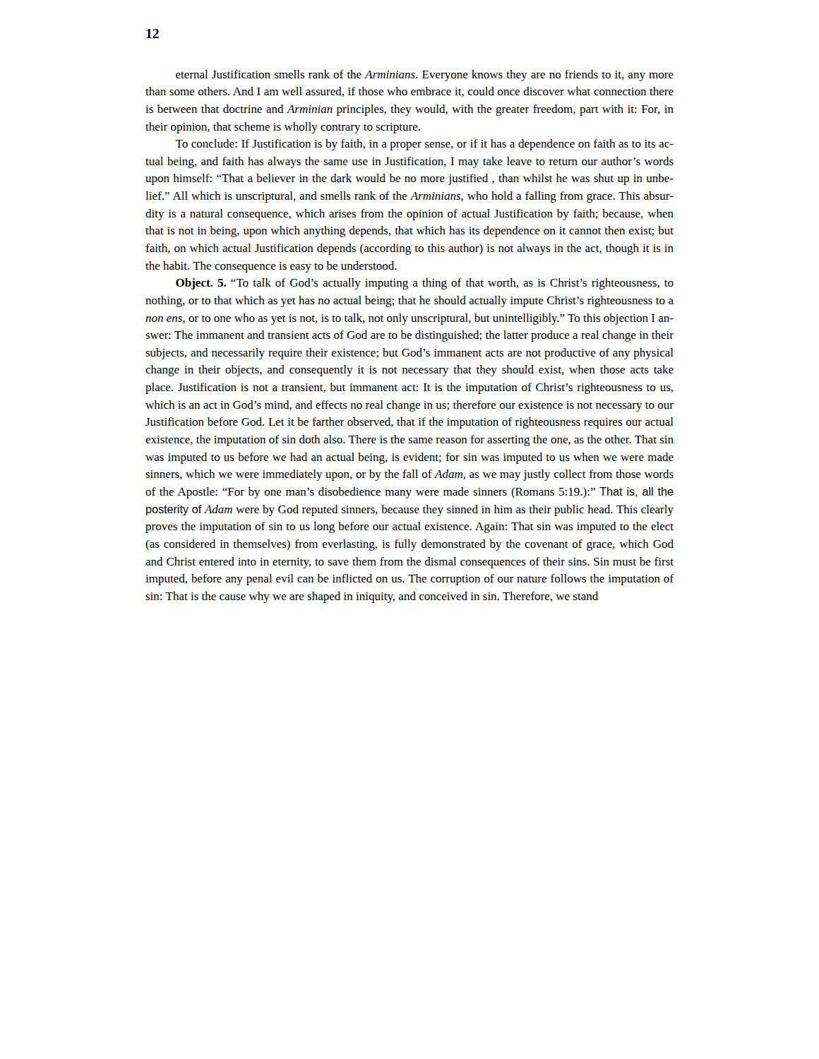12
eternal Justification smells rank of the Arminians. Everyone knows they are no friends to it, any more than some others. And I am well assured, if those who embrace it, could once discover what connection there is between that doctrine and Arminian principles, they would, with the greater freedom, part with it: For, in their opinion, that scheme is wholly contrary to scripture.
To conclude: If Justification is by faith, in a proper sense, or if it has a dependence on faith as to its actual being, and faith has always the same use in Justification, I may take leave to return our author’s words upon himself: “That a believer in the dark would be no more justified , than whilst he was shut up in unbelief.” All which is unscriptural, and smells rank of the Arminians, who hold a falling from grace. This absurdity is a natural consequence, which arises from the opinion of actual Justification by faith; because, when that is not in being, upon which anything depends, that which has its dependence on it cannot then exist; but faith, on which actual Justification depends (according to this author) is not always in the act, though it is in the habit. The consequence is easy to be understood.
Object. 5. “To talk of God’s actually imputing a thing of that worth, as is Christ’s righteousness, to nothing, or to that which as yet has no actual being; that he should actually impute Christ’s righteousness to a non ens, or to one who as yet is not, is to talk, not only unscriptural, but unintelligibly.” To this objection I answer: The immanent and transient acts of God are to be distinguished; the latter produce a real change in their subjects, and necessarily require their existence; but God’s immanent acts are not productive of any physical change in their objects, and consequently it is not necessary that they should exist, when those acts take place. Justification is not a transient, but immanent act: It is the imputation of Christ’s righteousness to us, which is an act in God’s mind, and effects no real change in us; therefore our existence is not necessary to our Justification before God. Let it be farther observed, that if the imputation of righteousness requires our actual existence, the imputation of sin doth also. There is the same reason for asserting the one, as the other. That sin was imputed to us before we had an actual being, is evident; for sin was imputed to us when we were made sinners, which we were immediately upon, or by the fall of Adam, as we may justly collect from those words of the Apostle: “For by one man’s disobedience many were made sinners (Romans 5:19.):” That is, all the posterity of Adam were by God reputed sinners, because they sinned in him as their public head. This clearly proves the imputation of sin to us long before our actual existence. Again: That sin was imputed to the elect (as considered in themselves) from everlasting, is fully demonstrated by the covenant of grace, which God and Christ entered into in eternity, to save them from the dismal consequences of their sins. Sin must be first imputed, before any penal evil can be inflicted on us. The corruption of our nature follows the imputation of sin: That is the cause why we are shaped in iniquity, and conceived in sin. Therefore, we stand